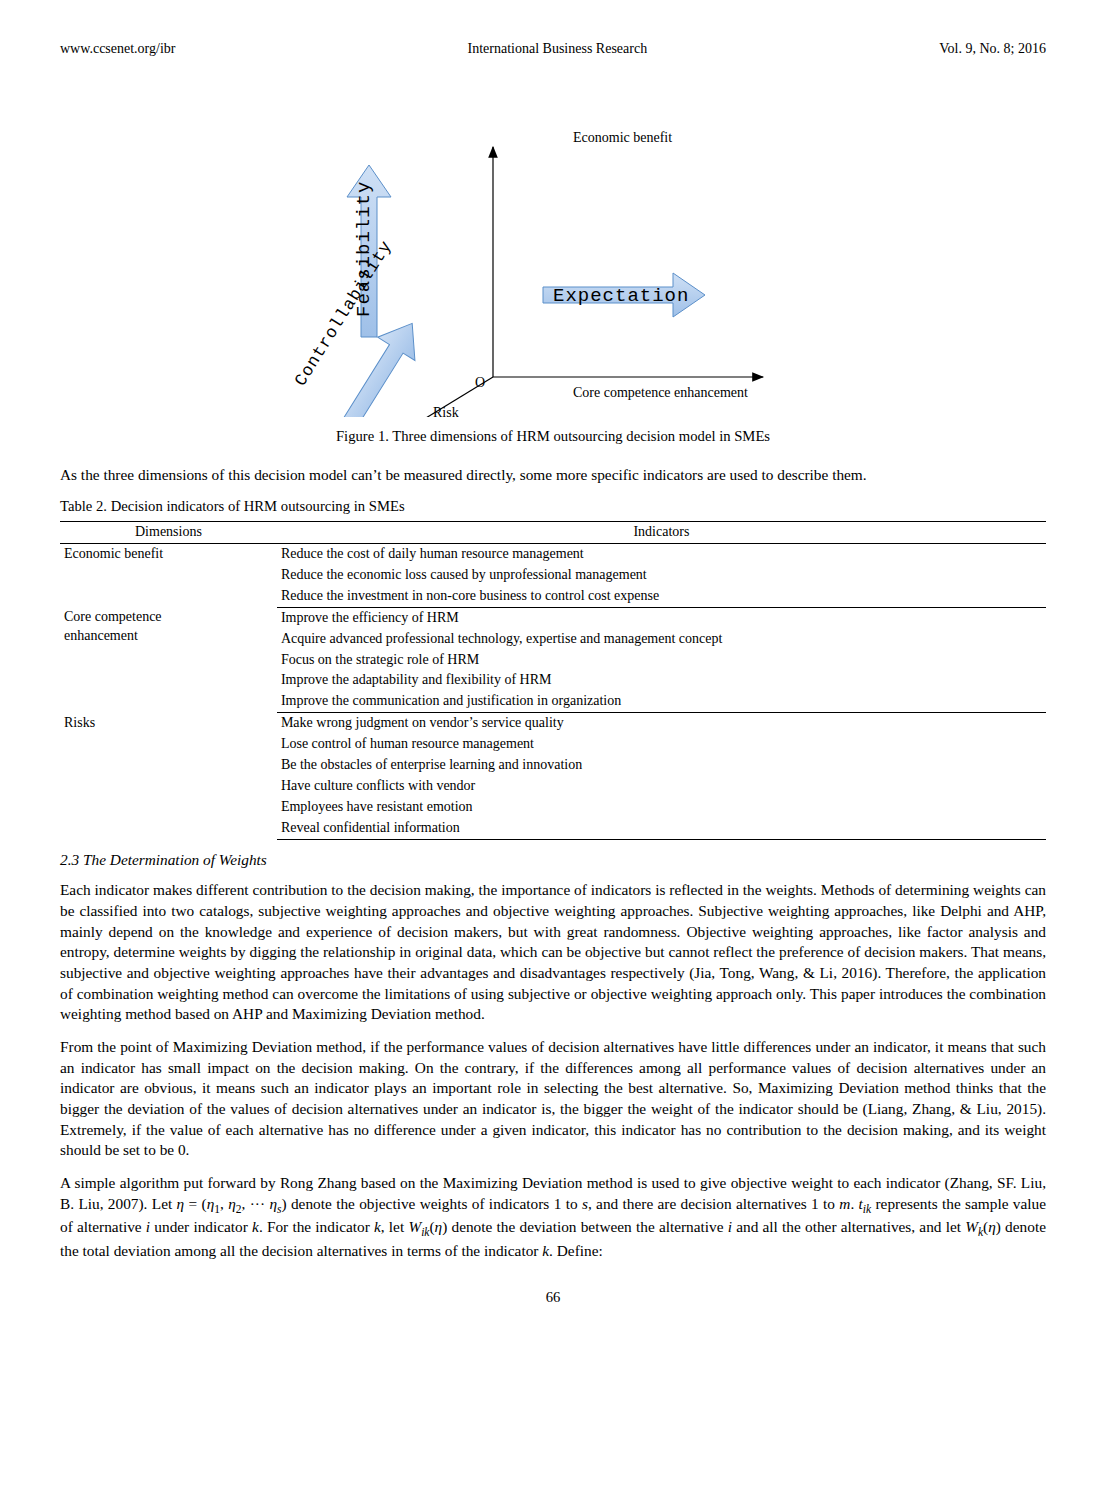www.ccsenet.org/ibr
International Business Research
Vol. 9, No. 8; 2016
Feasibility Expectation Controllability Economic benefit Core competence enhancement O Risk
Figure 1. Three dimensions of HRM outsourcing decision model in SMEs
As the three dimensions of this decision model can’t be measured directly, some more specific indicators are used to describe them.
Table 2. Decision indicators of HRM outsourcing in SMEs
| Dimensions | Indicators |
| --- | --- |
| Economic benefit | Reduce the cost of daily human resource management |
| Reduce the economic loss caused by unprofessional management |
| Reduce the investment in non-core business to control cost expense |
| Core competence enhancement | Improve the efficiency of HRM |
| Acquire advanced professional technology, expertise and management concept |
| Focus on the strategic role of HRM |
| Improve the adaptability and flexibility of HRM |
| Improve the communication and justification in organization |
| Risks | Make wrong judgment on vendor’s service quality |
| Lose control of human resource management |
| Be the obstacles of enterprise learning and innovation |
| Have culture conflicts with vendor |
| Employees have resistant emotion |
| Reveal confidential information |
2.3 The Determination of Weights
Each indicator makes different contribution to the decision making, the importance of indicators is reflected in the weights. Methods of determining weights can be classified into two catalogs, subjective weighting approaches and objective weighting approaches. Subjective weighting approaches, like Delphi and AHP, mainly depend on the knowledge and experience of decision makers, but with great randomness. Objective weighting approaches, like factor analysis and entropy, determine weights by digging the relationship in original data, which can be objective but cannot reflect the preference of decision makers. That means, subjective and objective weighting approaches have their advantages and disadvantages respectively (Jia, Tong, Wang, & Li, 2016). Therefore, the application of combination weighting method can overcome the limitations of using subjective or objective weighting approach only. This paper introduces the combination weighting method based on AHP and Maximizing Deviation method.
From the point of Maximizing Deviation method, if the performance values of decision alternatives have little differences under an indicator, it means that such an indicator has small impact on the decision making. On the contrary, if the differences among all performance values of decision alternatives under an indicator are obvious, it means such an indicator plays an important role in selecting the best alternative. So, Maximizing Deviation method thinks that the bigger the deviation of the values of decision alternatives under an indicator is, the bigger the weight of the indicator should be (Liang, Zhang, & Liu, 2015). Extremely, if the value of each alternative has no difference under a given indicator, this indicator has no contribution to the decision making, and its weight should be set to be 0.
A simple algorithm put forward by Rong Zhang based on the Maximizing Deviation method is used to give objective weight to each indicator (Zhang, SF. Liu, B. Liu, 2007). Let η = (η1, η2, ··· ηs) denote the objective weights of indicators 1 to s, and there are decision alternatives 1 to m. tik represents the sample value of alternative i under indicator k. For the indicator k, let Wik(η) denote the deviation between the alternative i and all the other alternatives, and let Wk(η) denote the total deviation among all the decision alternatives in terms of the indicator k. Define:
66